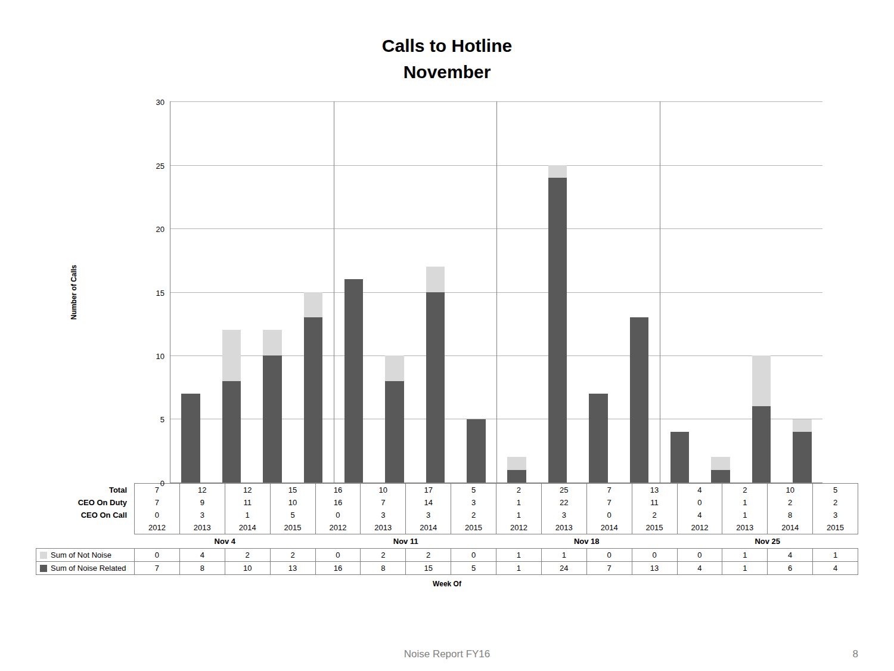Calls to Hotline
November
Number of Calls
30
25
20
15
10
5
0
| Total | 7 | 12 | 12 | 15 | 16 | 10 | 17 | 5 | 2 | 25 | 7 | 13 | 4 | 2 | 10 | 5 |
| CEO On Duty | 7 | 9 | 11 | 10 | 16 | 7 | 14 | 3 | 1 | 22 | 7 | 11 | 0 | 1 | 2 | 2 |
| CEO On Call | 0 | 3 | 1 | 5 | 0 | 3 | 3 | 2 | 1 | 3 | 0 | 2 | 4 | 1 | 8 | 3 |
| | 2012 | 2013 | 2014 | 2015 | 2012 | 2013 | 2014 | 2015 | 2012 | 2013 | 2014 | 2015 | 2012 | 2013 | 2014 | 2015 |
| | Nov 4 | Nov 11 | Nov 18 | Nov 25 |
| Sum of Not Noise | 0 | 4 | 2 | 2 | 0 | 2 | 2 | 0 | 1 | 1 | 0 | 0 | 0 | 1 | 4 | 1 |
| Sum of Noise Related | 7 | 8 | 10 | 13 | 16 | 8 | 15 | 5 | 1 | 24 | 7 | 13 | 4 | 1 | 6 | 4 |
Week Of
Noise Report FY16 8